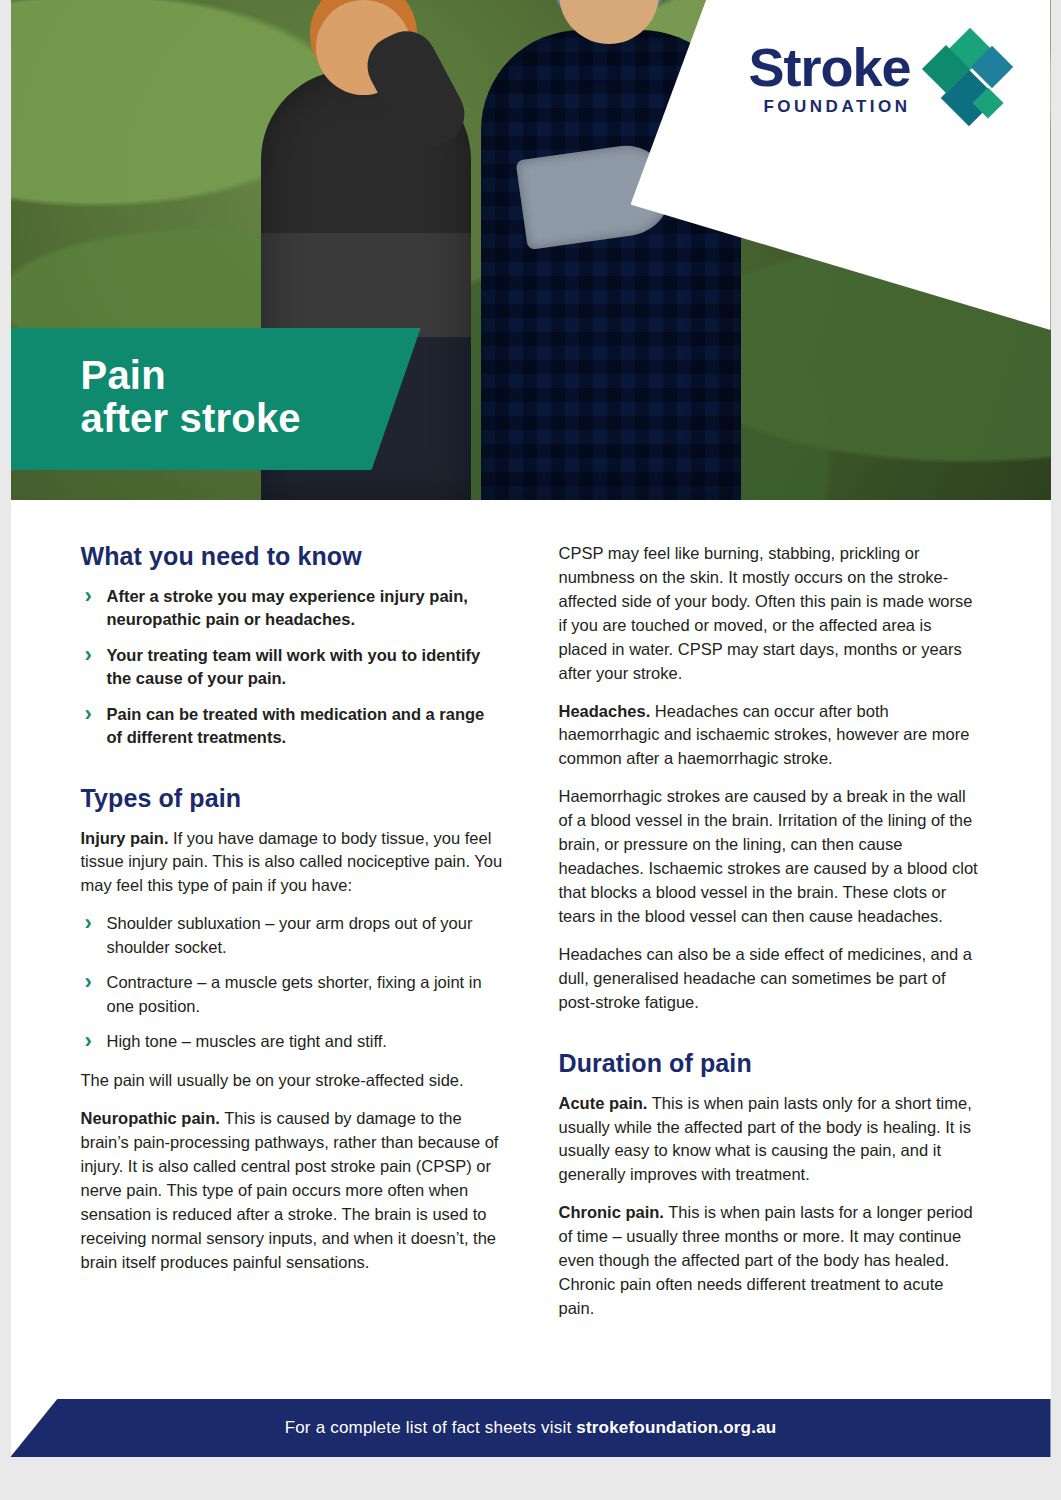Stroke FOUNDATION
Pain
after stroke
What you need to know
After a stroke you may experience injury pain, neuropathic pain or headaches.
Your treating team will work with you to identify the cause of your pain.
Pain can be treated with medication and a range of different treatments.
Types of pain
Injury pain. If you have damage to body tissue, you feel tissue injury pain. This is also called nociceptive pain. You may feel this type of pain if you have:
Shoulder subluxation – your arm drops out of your shoulder socket.
Contracture – a muscle gets shorter, fixing a joint in one position.
High tone – muscles are tight and stiff.
The pain will usually be on your stroke-affected side.
Neuropathic pain. This is caused by damage to the brain’s pain-processing pathways, rather than because of injury. It is also called central post stroke pain (CPSP) or nerve pain. This type of pain occurs more often when sensation is reduced after a stroke. The brain is used to receiving normal sensory inputs, and when it doesn’t, the brain itself produces painful sensations.
CPSP may feel like burning, stabbing, prickling or numbness on the skin. It mostly occurs on the stroke-affected side of your body. Often this pain is made worse if you are touched or moved, or the affected area is placed in water. CPSP may start days, months or years after your stroke.
Headaches. Headaches can occur after both haemorrhagic and ischaemic strokes, however are more common after a haemorrhagic stroke.
Haemorrhagic strokes are caused by a break in the wall of a blood vessel in the brain. Irritation of the lining of the brain, or pressure on the lining, can then cause headaches. Ischaemic strokes are caused by a blood clot that blocks a blood vessel in the brain. These clots or tears in the blood vessel can then cause headaches.
Headaches can also be a side effect of medicines, and a dull, generalised headache can sometimes be part of post-stroke fatigue.
Duration of pain
Acute pain. This is when pain lasts only for a short time, usually while the affected part of the body is healing. It is usually easy to know what is causing the pain, and it generally improves with treatment.
Chronic pain. This is when pain lasts for a longer period of time – usually three months or more. It may continue even though the affected part of the body has healed. Chronic pain often needs different treatment to acute pain.
For a complete list of fact sheets visit strokefoundation.org.au